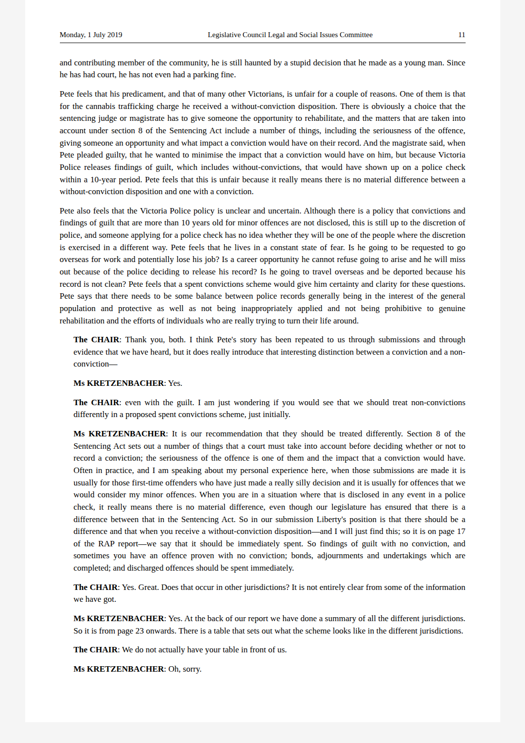Monday, 1 July 2019 Legislative Council Legal and Social Issues Committee 11
and contributing member of the community, he is still haunted by a stupid decision that he made as a young man. Since he has had court, he has not even had a parking fine.
Pete feels that his predicament, and that of many other Victorians, is unfair for a couple of reasons. One of them is that for the cannabis trafficking charge he received a without-conviction disposition. There is obviously a choice that the sentencing judge or magistrate has to give someone the opportunity to rehabilitate, and the matters that are taken into account under section 8 of the Sentencing Act include a number of things, including the seriousness of the offence, giving someone an opportunity and what impact a conviction would have on their record. And the magistrate said, when Pete pleaded guilty, that he wanted to minimise the impact that a conviction would have on him, but because Victoria Police releases findings of guilt, which includes without-convictions, that would have shown up on a police check within a 10-year period. Pete feels that this is unfair because it really means there is no material difference between a without-conviction disposition and one with a conviction.
Pete also feels that the Victoria Police policy is unclear and uncertain. Although there is a policy that convictions and findings of guilt that are more than 10 years old for minor offences are not disclosed, this is still up to the discretion of police, and someone applying for a police check has no idea whether they will be one of the people where the discretion is exercised in a different way. Pete feels that he lives in a constant state of fear. Is he going to be requested to go overseas for work and potentially lose his job? Is a career opportunity he cannot refuse going to arise and he will miss out because of the police deciding to release his record? Is he going to travel overseas and be deported because his record is not clean? Pete feels that a spent convictions scheme would give him certainty and clarity for these questions. Pete says that there needs to be some balance between police records generally being in the interest of the general population and protective as well as not being inappropriately applied and not being prohibitive to genuine rehabilitation and the efforts of individuals who are really trying to turn their life around.
The CHAIR: Thank you, both. I think Pete's story has been repeated to us through submissions and through evidence that we have heard, but it does really introduce that interesting distinction between a conviction and a non-conviction—
Ms KRETZENBACHER: Yes.
The CHAIR: even with the guilt. I am just wondering if you would see that we should treat non-convictions differently in a proposed spent convictions scheme, just initially.
Ms KRETZENBACHER: It is our recommendation that they should be treated differently. Section 8 of the Sentencing Act sets out a number of things that a court must take into account before deciding whether or not to record a conviction; the seriousness of the offence is one of them and the impact that a conviction would have. Often in practice, and I am speaking about my personal experience here, when those submissions are made it is usually for those first-time offenders who have just made a really silly decision and it is usually for offences that we would consider my minor offences. When you are in a situation where that is disclosed in any event in a police check, it really means there is no material difference, even though our legislature has ensured that there is a difference between that in the Sentencing Act. So in our submission Liberty's position is that there should be a difference and that when you receive a without-conviction disposition—and I will just find this; so it is on page 17 of the RAP report—we say that it should be immediately spent. So findings of guilt with no conviction, and sometimes you have an offence proven with no conviction; bonds, adjournments and undertakings which are completed; and discharged offences should be spent immediately.
The CHAIR: Yes. Great. Does that occur in other jurisdictions? It is not entirely clear from some of the information we have got.
Ms KRETZENBACHER: Yes. At the back of our report we have done a summary of all the different jurisdictions. So it is from page 23 onwards. There is a table that sets out what the scheme looks like in the different jurisdictions.
The CHAIR: We do not actually have your table in front of us.
Ms KRETZENBACHER: Oh, sorry.